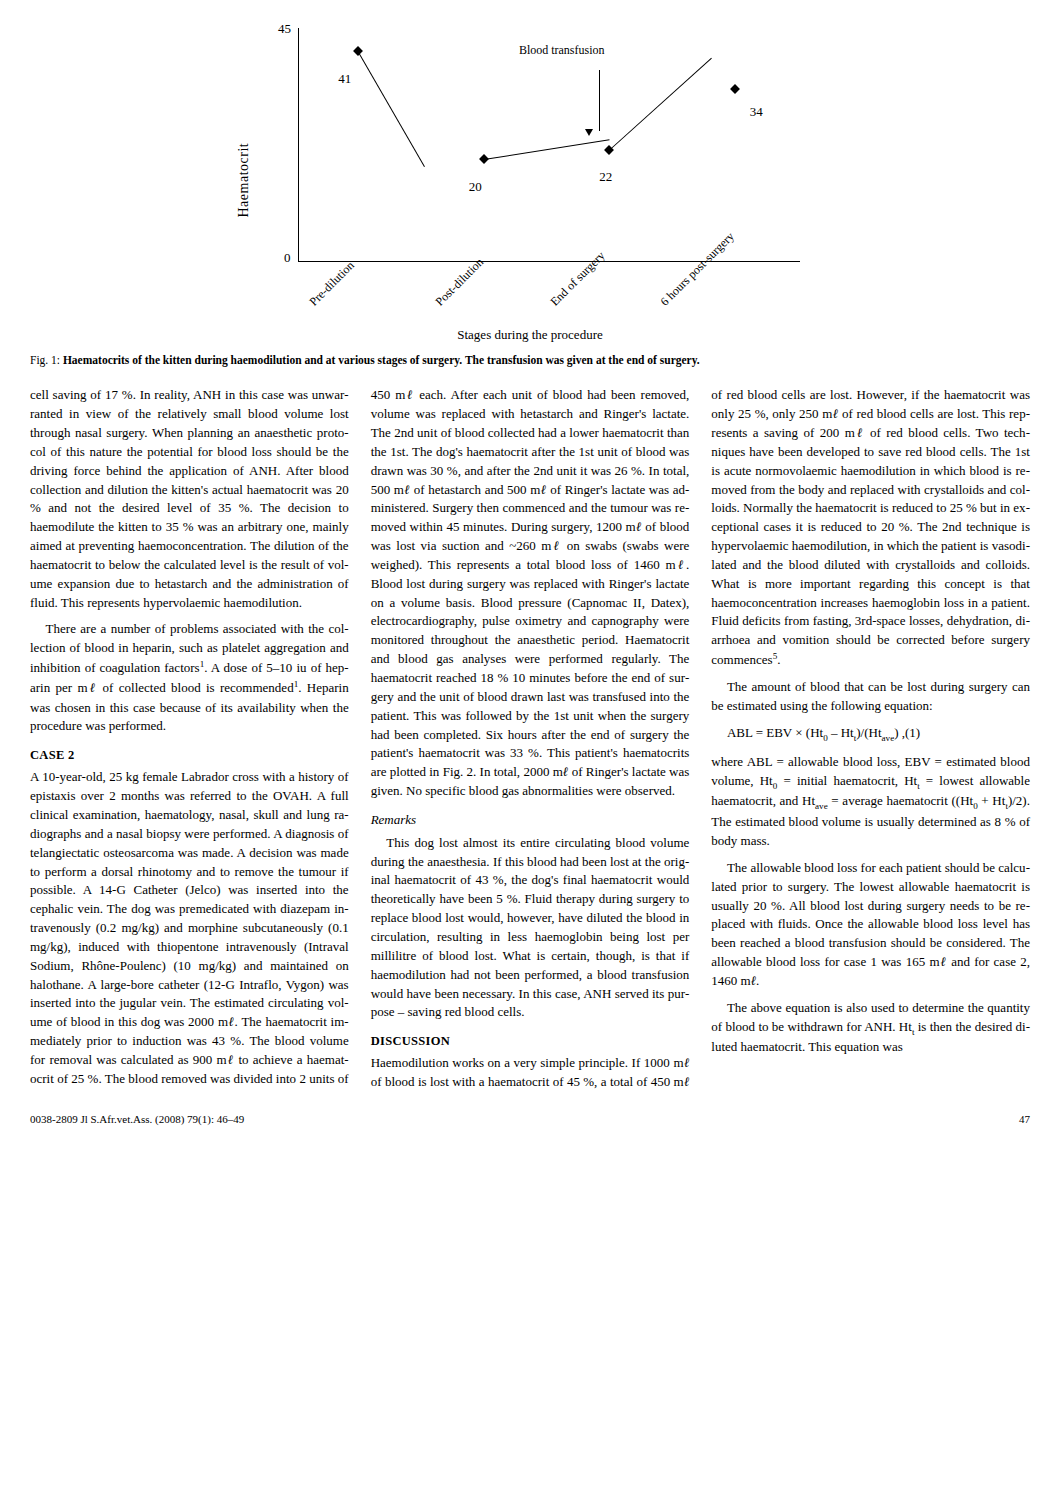Haematocrit
45
0
41
20
22
34
Blood transfusion
Pre-dilution
Post-dilution
End of surgery
6 hours post-surgery
Stages during the procedure
Fig. 1: Haematocrits of the kitten during haemodilution and at various stages of surgery. The transfusion was given at the end of surgery.
cell saving of 17 %. In reality, ANH in this case was unwarranted in view of the relatively small blood volume lost through nasal surgery. When planning an anaesthetic protocol of this nature the potential for blood loss should be the driving force behind the application of ANH. After blood collection and dilution the kitten's actual haematocrit was 20 % and not the desired level of 35 %. The decision to haemodilute the kitten to 35 % was an arbitrary one, mainly aimed at preventing haemoconcentration. The dilution of the haematocrit to below the calculated level is the result of volume expansion due to hetastarch and the administration of fluid. This represents hypervolaemic haemodilution.
There are a number of problems associated with the collection of blood in heparin, such as platelet aggregation and inhibition of coagulation factors1. A dose of 5–10 iu of heparin per mℓ of collected blood is recommended1. Heparin was chosen in this case because of its availability when the procedure was performed.
CASE 2
A 10-year-old, 25 kg female Labrador cross with a history of epistaxis over 2 months was referred to the OVAH. A full clinical examination, haematology, nasal, skull and lung radiographs and a nasal biopsy were performed. A diagnosis of telangiectatic osteosarcoma was made. A decision was made to perform a dorsal rhinotomy and to remove the tumour if possible. A 14-G Catheter (Jelco) was inserted into the cephalic vein. The dog was premedicated with diazepam intravenously (0.2 mg/kg) and morphine subcutaneously (0.1 mg/kg), induced with thiopentone intravenously (Intraval Sodium, Rhône-Poulenc) (10 mg/kg) and maintained on halothane. A large-bore catheter (12-G Intraflo, Vygon) was inserted into the jugular vein. The estimated circulating volume of blood in this dog was 2000 mℓ. The haematocrit immediately prior to induction was 43 %. The blood volume for removal was calculated as 900 mℓ to achieve a haematocrit of 25 %. The blood removed was divided into 2 units of 450 mℓ each. After each unit of blood had been removed, volume was replaced with hetastarch and Ringer's lactate. The 2nd unit of blood collected had a lower haematocrit than the 1st. The dog's haematocrit after the 1st unit of blood was drawn was 30 %, and after the 2nd unit it was 26 %. In total, 500 mℓ of hetastarch and 500 mℓ of Ringer's lactate was administered. Surgery then commenced and the tumour was removed within 45 minutes. During surgery, 1200 mℓ of blood was lost via suction and ~260 mℓ on swabs (swabs were weighed). This represents a total blood loss of 1460 mℓ. Blood lost during surgery was replaced with Ringer's lactate on a volume basis. Blood pressure (Capnomac II, Datex), electrocardiography, pulse oximetry and capnography were monitored throughout the anaesthetic period. Haematocrit and blood gas analyses were performed regularly. The haematocrit reached 18 % 10 minutes before the end of surgery and the unit of blood drawn last was transfused into the patient. This was followed by the 1st unit when the surgery had been completed. Six hours after the end of surgery the patient's haematocrit was 33 %. This patient's haematocrits are plotted in Fig. 2. In total, 2000 mℓ of Ringer's lactate was given. No specific blood gas abnormalities were observed.
Remarks
This dog lost almost its entire circulating blood volume during the anaesthesia. If this blood had been lost at the original haematocrit of 43 %, the dog's final haematocrit would theoretically have been 5 %. Fluid therapy during surgery to replace blood lost would, however, have diluted the blood in circulation, resulting in less haemoglobin being lost per millilitre of blood lost. What is certain, though, is that if haemodilution had not been performed, a blood transfusion would have been necessary. In this case, ANH served its purpose – saving red blood cells.
DISCUSSION
Haemodilution works on a very simple principle. If 1000 mℓ of blood is lost with a haematocrit of 45 %, a total of 450 mℓ of red blood cells are lost. However, if the haematocrit was only 25 %, only 250 mℓ of red blood cells are lost. This represents a saving of 200 mℓ of red blood cells. Two techniques have been developed to save red blood cells. The 1st is acute normovolaemic haemodilution in which blood is removed from the body and replaced with crystalloids and colloids. Normally the haematocrit is reduced to 25 % but in exceptional cases it is reduced to 20 %. The 2nd technique is hypervolaemic haemodilution, in which the patient is vasodilated and the blood diluted with crystalloids and colloids. What is more important regarding this concept is that haemoconcentration increases haemoglobin loss in a patient. Fluid deficits from fasting, 3rd-space losses, dehydration, diarrhoea and vomition should be corrected before surgery commences5.
The amount of blood that can be lost during surgery can be estimated using the following equation:
ABL = EBV × (Ht0 – Htt)/(Htave) ,(1)
where ABL = allowable blood loss, EBV = estimated blood volume, Ht0 = initial haematocrit, Htt = lowest allowable haematocrit, and Htave = average haematocrit ((Ht0 + Htt)/2). The estimated blood volume is usually determined as 8 % of body mass.
The allowable blood loss for each patient should be calculated prior to surgery. The lowest allowable haematocrit is usually 20 %. All blood lost during surgery needs to be replaced with fluids. Once the allowable blood loss level has been reached a blood transfusion should be considered. The allowable blood loss for case 1 was 165 mℓ and for case 2, 1460 mℓ.
The above equation is also used to determine the quantity of blood to be withdrawn for ANH. Htt is then the desired diluted haematocrit. This equation was
0038-2809 Jl S.Afr.vet.Ass. (2008) 79(1): 46–49 47